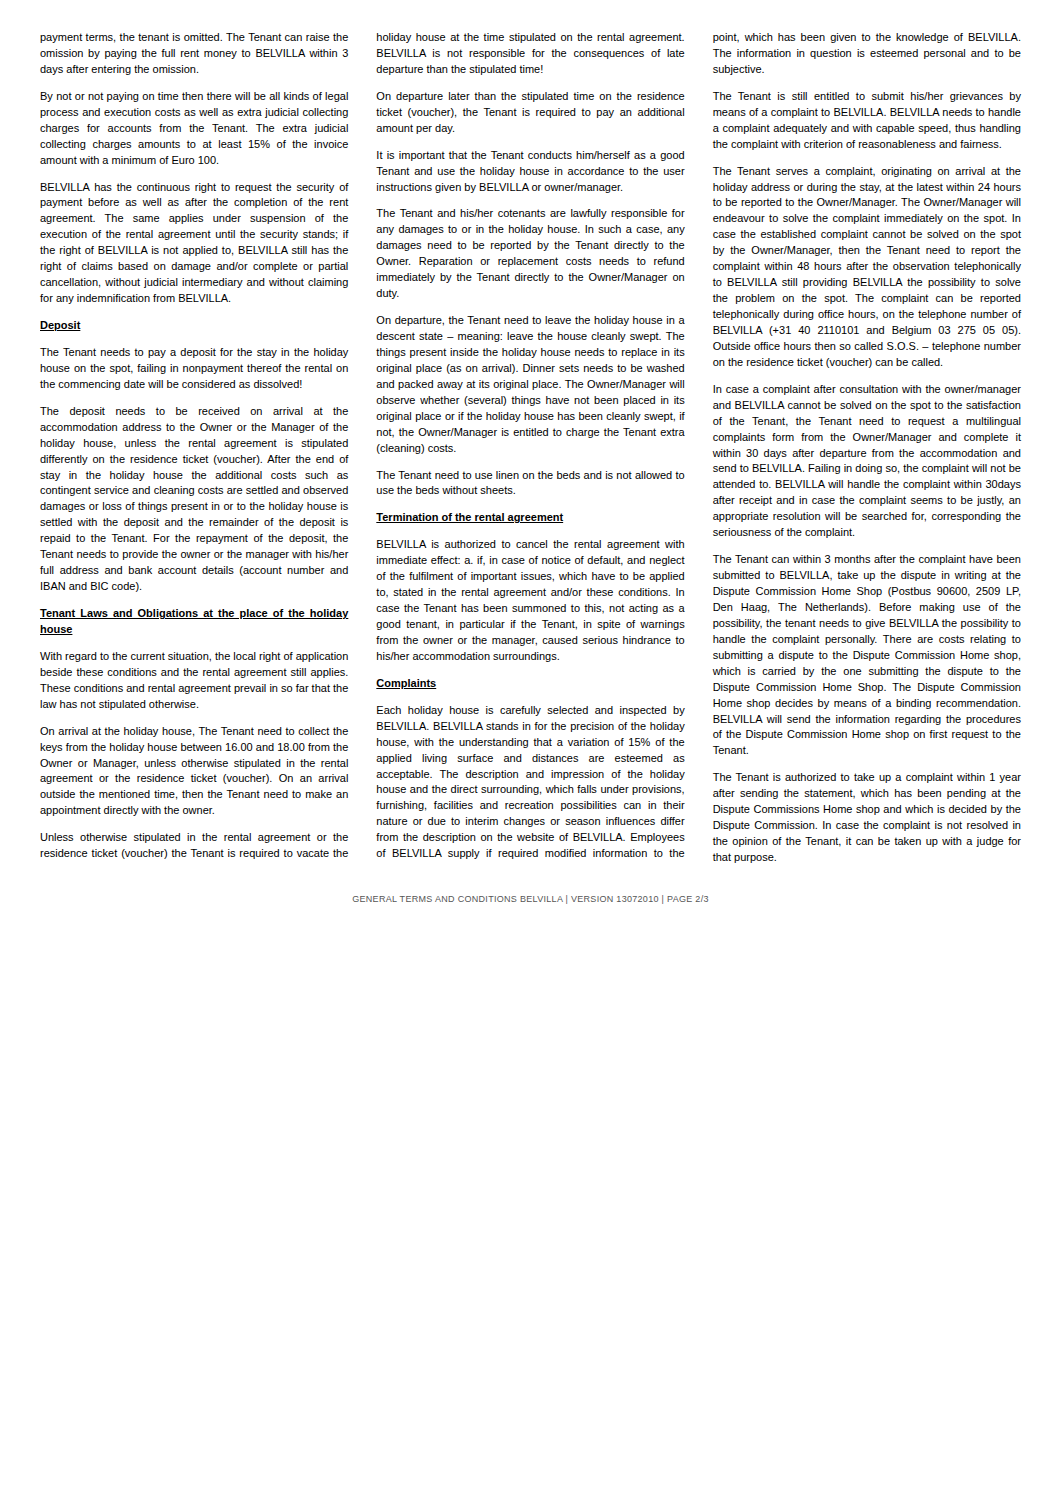payment terms, the tenant is omitted. The Tenant can raise the omission by paying the full rent money to BELVILLA within 3 days after entering the omission.
By not or not paying on time then there will be all kinds of legal process and execution costs as well as extra judicial collecting charges for accounts from the Tenant. The extra judicial collecting charges amounts to at least 15% of the invoice amount with a minimum of Euro 100.
BELVILLA has the continuous right to request the security of payment before as well as after the completion of the rent agreement. The same applies under suspension of the execution of the rental agreement until the security stands; if the right of BELVILLA is not applied to, BELVILLA still has the right of claims based on damage and/or complete or partial cancellation, without judicial intermediary and without claiming for any indemnification from BELVILLA.
Deposit
The Tenant needs to pay a deposit for the stay in the holiday house on the spot, failing in nonpayment thereof the rental on the commencing date will be considered as dissolved!
The deposit needs to be received on arrival at the accommodation address to the Owner or the Manager of the holiday house, unless the rental agreement is stipulated differently on the residence ticket (voucher). After the end of stay in the holiday house the additional costs such as contingent service and cleaning costs are settled and observed damages or loss of things present in or to the holiday house is settled with the deposit and the remainder of the deposit is repaid to the Tenant. For the repayment of the deposit, the Tenant needs to provide the owner or the manager with his/her full address and bank account details (account number and IBAN and BIC code).
Tenant Laws and Obligations at the place of the holiday house
With regard to the current situation, the local right of application beside these conditions and the rental agreement still applies. These conditions and rental agreement prevail in so far that the law has not stipulated otherwise.
On arrival at the holiday house, The Tenant need to collect the keys from the holiday house between 16.00 and 18.00 from the Owner or Manager, unless otherwise stipulated in the rental agreement or the residence ticket (voucher). On an arrival outside the mentioned time, then the Tenant need to make an appointment directly with the owner.
Unless otherwise stipulated in the rental agreement or the residence ticket (voucher) the Tenant is required to vacate the holiday house at the time stipulated on the rental agreement. BELVILLA is not responsible for the consequences of late departure than the stipulated time!
On departure later than the stipulated time on the residence ticket (voucher), the Tenant is required to pay an additional amount per day.
It is important that the Tenant conducts him/herself as a good Tenant and use the holiday house in accordance to the user instructions given by BELVILLA or owner/manager.
The Tenant and his/her cotenants are lawfully responsible for any damages to or in the holiday house. In such a case, any damages need to be reported by the Tenant directly to the Owner. Reparation or replacement costs needs to refund immediately by the Tenant directly to the Owner/Manager on duty.
On departure, the Tenant need to leave the holiday house in a descent state – meaning: leave the house cleanly swept. The things present inside the holiday house needs to replace in its original place (as on arrival). Dinner sets needs to be washed and packed away at its original place. The Owner/Manager will observe whether (several) things have not been placed in its original place or if the holiday house has been cleanly swept, if not, the Owner/Manager is entitled to charge the Tenant extra (cleaning) costs.
The Tenant need to use linen on the beds and is not allowed to use the beds without sheets.
Termination of the rental agreement
BELVILLA is authorized to cancel the rental agreement with immediate effect: a. if, in case of notice of default, and neglect of the fulfilment of important issues, which have to be applied to, stated in the rental agreement and/or these conditions. In case the Tenant has been summoned to this, not acting as a good tenant, in particular if the Tenant, in spite of warnings from the owner or the manager, caused serious hindrance to his/her accommodation surroundings.
Complaints
Each holiday house is carefully selected and inspected by BELVILLA. BELVILLA stands in for the precision of the holiday house, with the understanding that a variation of 15% of the applied living surface and distances are esteemed as acceptable. The description and impression of the holiday house and the direct surrounding, which falls under provisions, furnishing, facilities and recreation possibilities can in their nature or due to interim changes or season influences differ from the description on the website of BELVILLA. Employees of BELVILLA supply if required modified information to the point, which has been given to the knowledge of BELVILLA. The information in question is esteemed personal and to be subjective.
The Tenant is still entitled to submit his/her grievances by means of a complaint to BELVILLA. BELVILLA needs to handle a complaint adequately and with capable speed, thus handling the complaint with criterion of reasonableness and fairness.
The Tenant serves a complaint, originating on arrival at the holiday address or during the stay, at the latest within 24 hours to be reported to the Owner/Manager. The Owner/Manager will endeavour to solve the complaint immediately on the spot. In case the established complaint cannot be solved on the spot by the Owner/Manager, then the Tenant need to report the complaint within 48 hours after the observation telephonically to BELVILLA still providing BELVILLA the possibility to solve the problem on the spot. The complaint can be reported telephonically during office hours, on the telephone number of BELVILLA (+31 40 2110101 and Belgium 03 275 05 05). Outside office hours then so called S.O.S. – telephone number on the residence ticket (voucher) can be called.
In case a complaint after consultation with the owner/manager and BELVILLA cannot be solved on the spot to the satisfaction of the Tenant, the Tenant need to request a multilingual complaints form from the Owner/Manager and complete it within 30 days after departure from the accommodation and send to BELVILLA. Failing in doing so, the complaint will not be attended to. BELVILLA will handle the complaint within 30days after receipt and in case the complaint seems to be justly, an appropriate resolution will be searched for, corresponding the seriousness of the complaint.
The Tenant can within 3 months after the complaint have been submitted to BELVILLA, take up the dispute in writing at the Dispute Commission Home Shop (Postbus 90600, 2509 LP, Den Haag, The Netherlands). Before making use of the possibility, the tenant needs to give BELVILLA the possibility to handle the complaint personally. There are costs relating to submitting a dispute to the Dispute Commission Home shop, which is carried by the one submitting the dispute to the Dispute Commission Home Shop. The Dispute Commission Home shop decides by means of a binding recommendation. BELVILLA will send the information regarding the procedures of the Dispute Commission Home shop on first request to the Tenant.
The Tenant is authorized to take up a complaint within 1 year after sending the statement, which has been pending at the Dispute Commissions Home shop and which is decided by the Dispute Commission. In case the complaint is not resolved in the opinion of the Tenant, it can be taken up with a judge for that purpose.
GENERAL TERMS AND CONDITIONS BELVILLA | VERSION 13072010 | PAGE 2/3